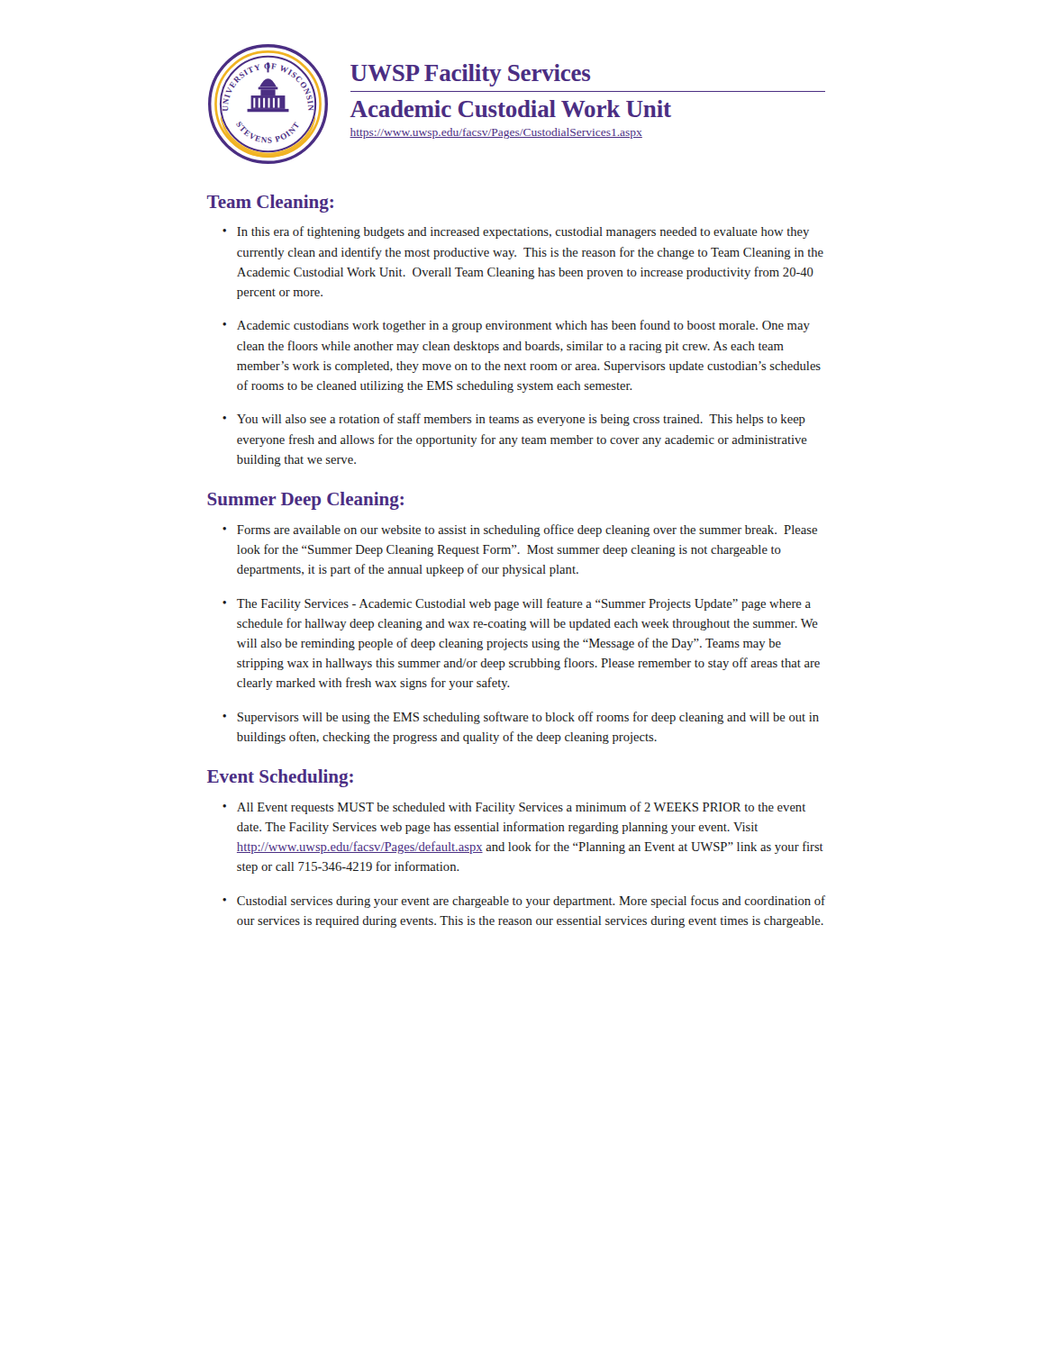UNIVERSITY OF WISCONSIN STEVENS POINT
UWSP Facility Services
Academic Custodial Work Unit
https://www.uwsp.edu/facsv/Pages/CustodialServices1.aspx
Team Cleaning:
In this era of tightening budgets and increased expectations, custodial managers needed to evaluate how they currently clean and identify the most productive way. This is the reason for the change to Team Cleaning in the Academic Custodial Work Unit. Overall Team Cleaning has been proven to increase productivity from 20-40 percent or more.
Academic custodians work together in a group environment which has been found to boost morale. One may clean the floors while another may clean desktops and boards, similar to a racing pit crew. As each team member’s work is completed, they move on to the next room or area. Supervisors update custodian’s schedules of rooms to be cleaned utilizing the EMS scheduling system each semester.
You will also see a rotation of staff members in teams as everyone is being cross trained. This helps to keep everyone fresh and allows for the opportunity for any team member to cover any academic or administrative building that we serve.
Summer Deep Cleaning:
Forms are available on our website to assist in scheduling office deep cleaning over the summer break. Please look for the “Summer Deep Cleaning Request Form”. Most summer deep cleaning is not chargeable to departments, it is part of the annual upkeep of our physical plant.
The Facility Services - Academic Custodial web page will feature a “Summer Projects Update” page where a schedule for hallway deep cleaning and wax re-coating will be updated each week throughout the summer. We will also be reminding people of deep cleaning projects using the “Message of the Day”. Teams may be stripping wax in hallways this summer and/or deep scrubbing floors. Please remember to stay off areas that are clearly marked with fresh wax signs for your safety.
Supervisors will be using the EMS scheduling software to block off rooms for deep cleaning and will be out in buildings often, checking the progress and quality of the deep cleaning projects.
Event Scheduling:
All Event requests MUST be scheduled with Facility Services a minimum of 2 WEEKS PRIOR to the event date. The Facility Services web page has essential information regarding planning your event. Visit http://www.uwsp.edu/facsv/Pages/default.aspx and look for the “Planning an Event at UWSP” link as your first step or call 715-346-4219 for information.
Custodial services during your event are chargeable to your department. More special focus and coordination of our services is required during events. This is the reason our essential services during event times is chargeable.